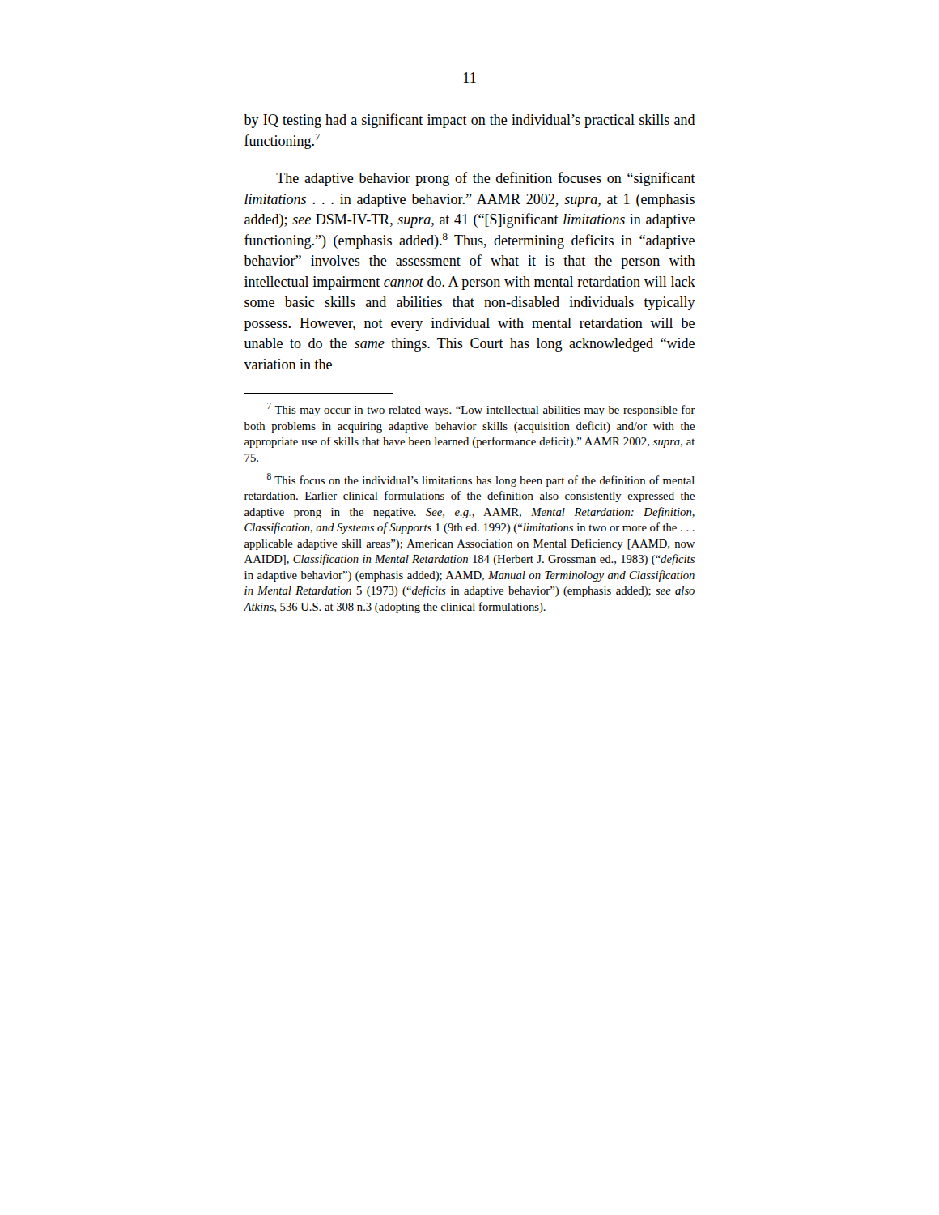11
by IQ testing had a significant impact on the individual’s practical skills and functioning.7
The adaptive behavior prong of the definition focuses on “significant limitations . . . in adaptive behavior.” AAMR 2002, supra, at 1 (emphasis added); see DSM-IV-TR, supra, at 41 (“[S]ignificant limitations in adaptive functioning.”) (emphasis added).8 Thus, determining deficits in “adaptive behavior” involves the assessment of what it is that the person with intellectual impairment cannot do. A person with mental retardation will lack some basic skills and abilities that non-disabled individuals typically possess. However, not every individual with mental retardation will be unable to do the same things. This Court has long acknowledged “wide variation in the
7 This may occur in two related ways. “Low intellectual abilities may be responsible for both problems in acquiring adaptive behavior skills (acquisition deficit) and/or with the appropriate use of skills that have been learned (performance deficit).” AAMR 2002, supra, at 75.
8 This focus on the individual’s limitations has long been part of the definition of mental retardation. Earlier clinical formulations of the definition also consistently expressed the adaptive prong in the negative. See, e.g., AAMR, Mental Retardation: Definition, Classification, and Systems of Supports 1 (9th ed. 1992) (“limitations in two or more of the . . . applicable adaptive skill areas”); American Association on Mental Deficiency [AAMD, now AAIDD], Classification in Mental Retardation 184 (Herbert J. Grossman ed., 1983) (“deficits in adaptive behavior”) (emphasis added); AAMD, Manual on Terminology and Classification in Mental Retardation 5 (1973) (“deficits in adaptive behavior”) (emphasis added); see also Atkins, 536 U.S. at 308 n.3 (adopting the clinical formulations).